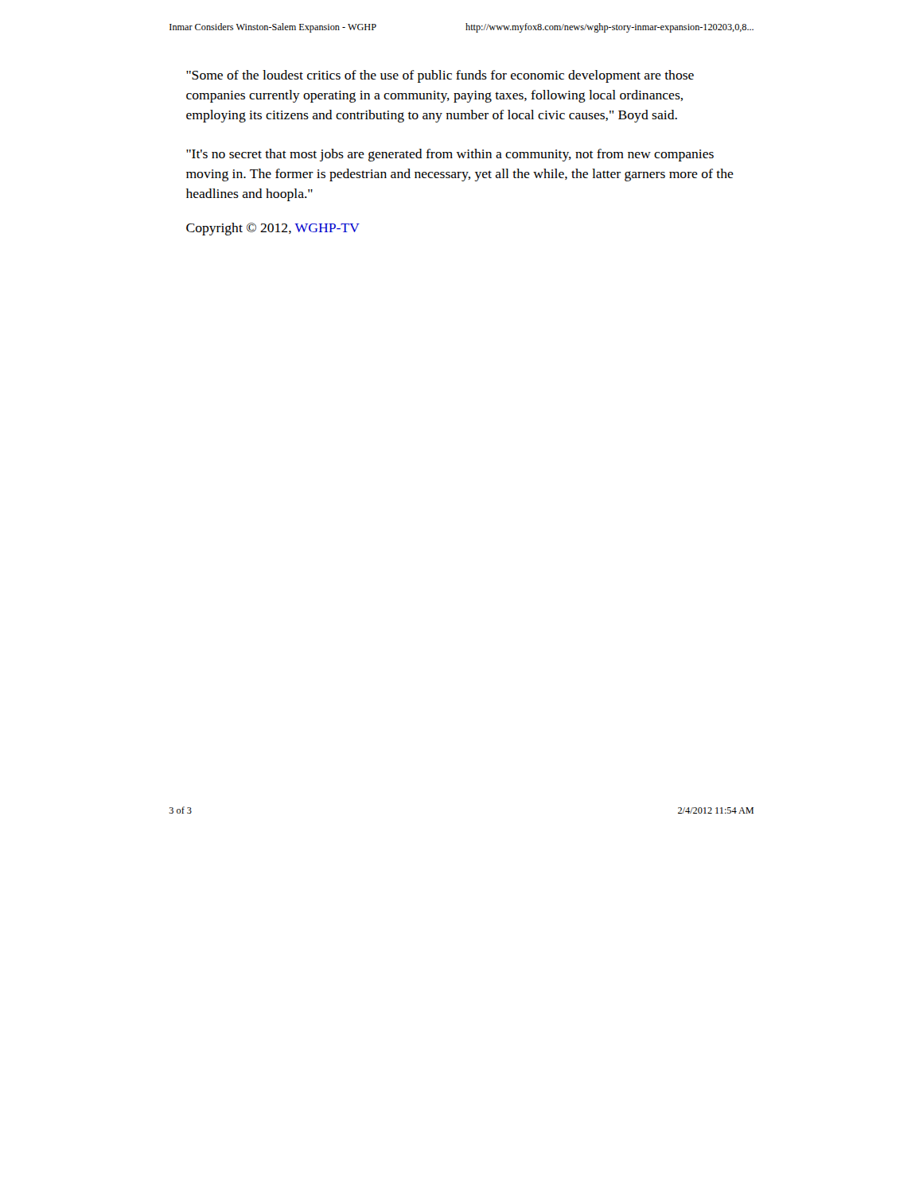Inmar Considers Winston-Salem Expansion - WGHP http://www.myfox8.com/news/wghp-story-inmar-expansion-120203,0,8...
"Some of the loudest critics of the use of public funds for economic development are those companies currently operating in a community, paying taxes, following local ordinances, employing its citizens and contributing to any number of local civic causes," Boyd said.
"It's no secret that most jobs are generated from within a community, not from new companies moving in. The former is pedestrian and necessary, yet all the while, the latter garners more of the headlines and hoopla."
Copyright © 2012, WGHP-TV
3 of 3 2/4/2012 11:54 AM